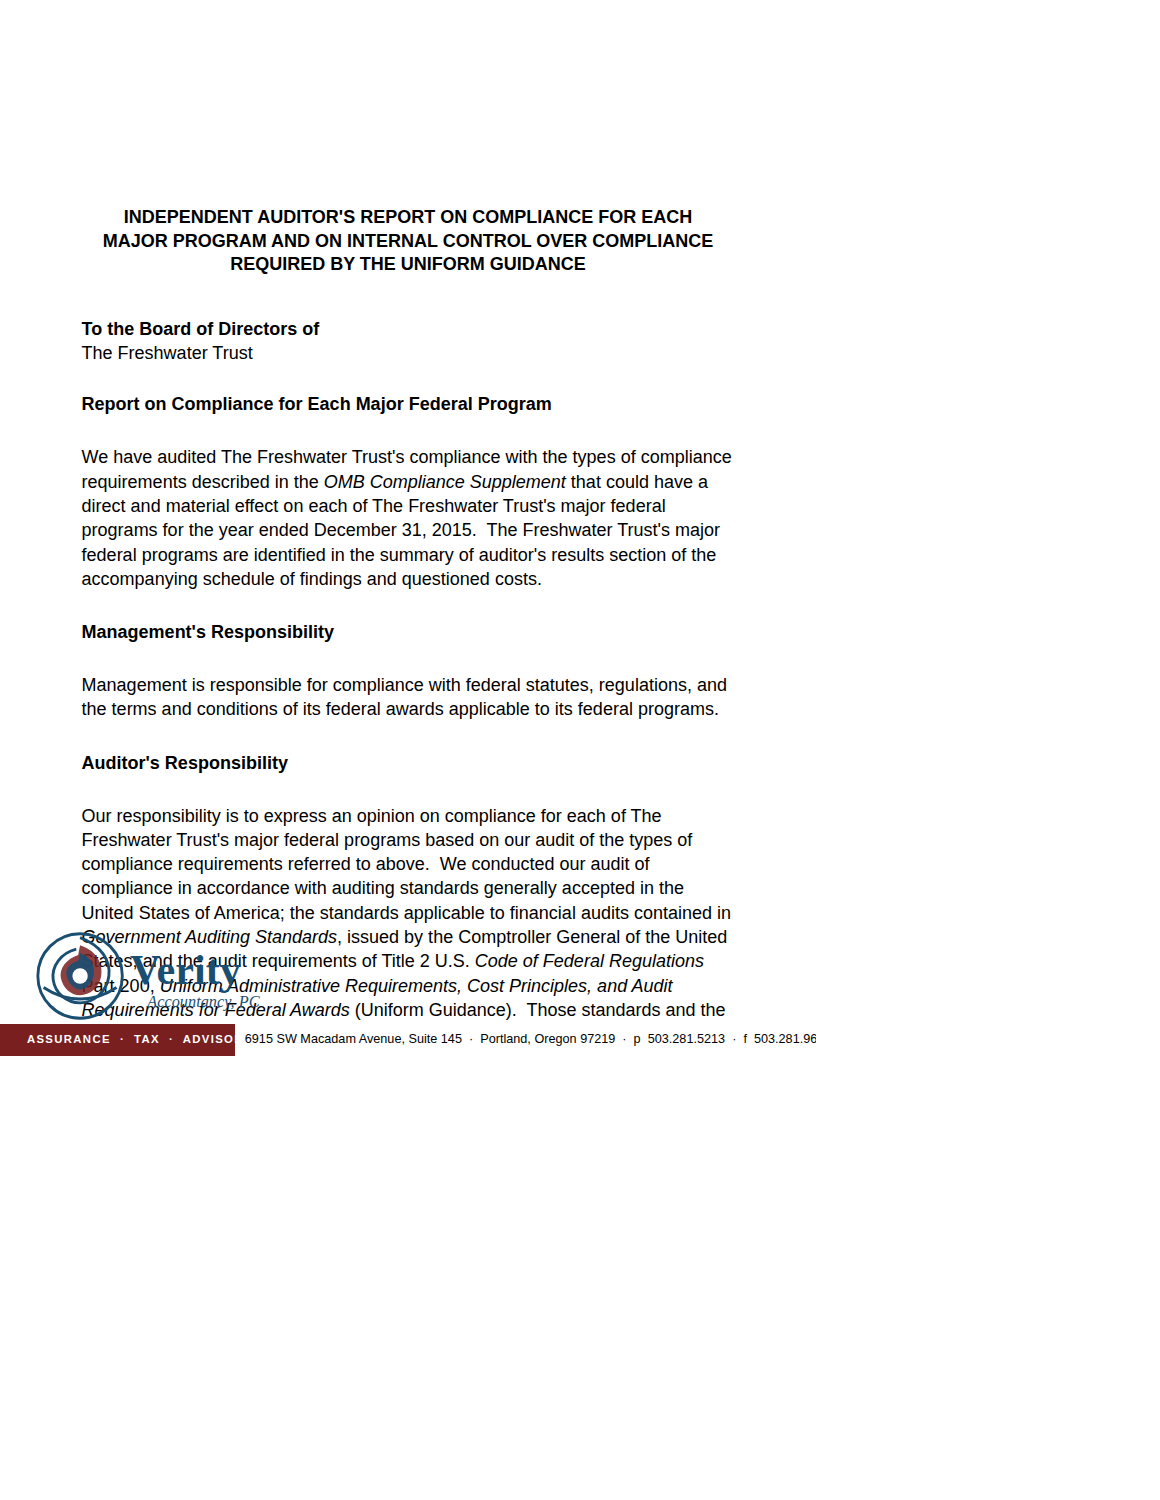INDEPENDENT AUDITOR'S REPORT ON COMPLIANCE FOR EACH MAJOR PROGRAM AND ON INTERNAL CONTROL OVER COMPLIANCE REQUIRED BY THE UNIFORM GUIDANCE
To the Board of Directors of The Freshwater Trust
Report on Compliance for Each Major Federal Program
We have audited The Freshwater Trust's compliance with the types of compliance requirements described in the OMB Compliance Supplement that could have a direct and material effect on each of The Freshwater Trust's major federal programs for the year ended December 31, 2015. The Freshwater Trust's major federal programs are identified in the summary of auditor's results section of the accompanying schedule of findings and questioned costs.
Management's Responsibility
Management is responsible for compliance with federal statutes, regulations, and the terms and conditions of its federal awards applicable to its federal programs.
Auditor's Responsibility
Our responsibility is to express an opinion on compliance for each of The Freshwater Trust's major federal programs based on our audit of the types of compliance requirements referred to above. We conducted our audit of compliance in accordance with auditing standards generally accepted in the United States of America; the standards applicable to financial audits contained in Government Auditing Standards, issued by the Comptroller General of the United States; and the audit requirements of Title 2 U.S. Code of Federal Regulations Part 200, Uniform Administrative Requirements, Cost Principles, and Audit Requirements for Federal Awards (Uniform Guidance). Those standards and the Uniform Guidance require that we plan and perform the audit to obtain reasonable assurance about whether noncompliance with the types of compliance requirements referred to above that could have a direct and material effect on a major federal program occurred. An audit includes examining, on a test basis, evidence about The Freshwater Trust's compliance with those requirements and performing such other procedures as we considered necessary in the circumstances.
We believe that our audit provides a reasonable basis for our opinion on compliance for each major federal program. However, our audit does not provide a legal determination of The Freshwater Trust's compliance.
Verity Accountancy, PC
ASSURANCE · TAX · ADVISORY
6915 SW Macadam Avenue, Suite 145 · Portland, Oregon 97219 · p 503.281.5213 · f 503.281.9653 · veritypc.com